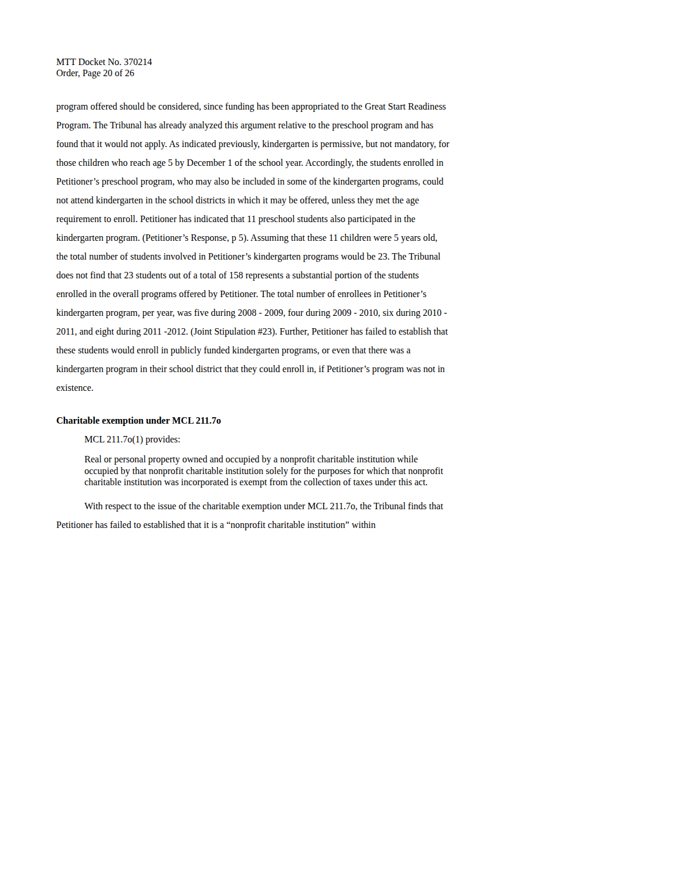MTT Docket No. 370214
Order, Page 20 of 26
program offered should be considered, since funding has been appropriated to the Great Start Readiness Program. The Tribunal has already analyzed this argument relative to the preschool program and has found that it would not apply. As indicated previously, kindergarten is permissive, but not mandatory, for those children who reach age 5 by December 1 of the school year. Accordingly, the students enrolled in Petitioner’s preschool program, who may also be included in some of the kindergarten programs, could not attend kindergarten in the school districts in which it may be offered, unless they met the age requirement to enroll. Petitioner has indicated that 11 preschool students also participated in the kindergarten program. (Petitioner’s Response, p 5). Assuming that these 11 children were 5 years old, the total number of students involved in Petitioner’s kindergarten programs would be 23. The Tribunal does not find that 23 students out of a total of 158 represents a substantial portion of the students enrolled in the overall programs offered by Petitioner. The total number of enrollees in Petitioner’s kindergarten program, per year, was five during 2008 - 2009, four during 2009 - 2010, six during 2010 - 2011, and eight during 2011 -2012. (Joint Stipulation #23). Further, Petitioner has failed to establish that these students would enroll in publicly funded kindergarten programs, or even that there was a kindergarten program in their school district that they could enroll in, if Petitioner’s program was not in existence.
Charitable exemption under MCL 211.7o
MCL 211.7o(1) provides:
Real or personal property owned and occupied by a nonprofit charitable institution while occupied by that nonprofit charitable institution solely for the purposes for which that nonprofit charitable institution was incorporated is exempt from the collection of taxes under this act.
With respect to the issue of the charitable exemption under MCL 211.7o, the Tribunal finds that Petitioner has failed to established that it is a “nonprofit charitable institution” within